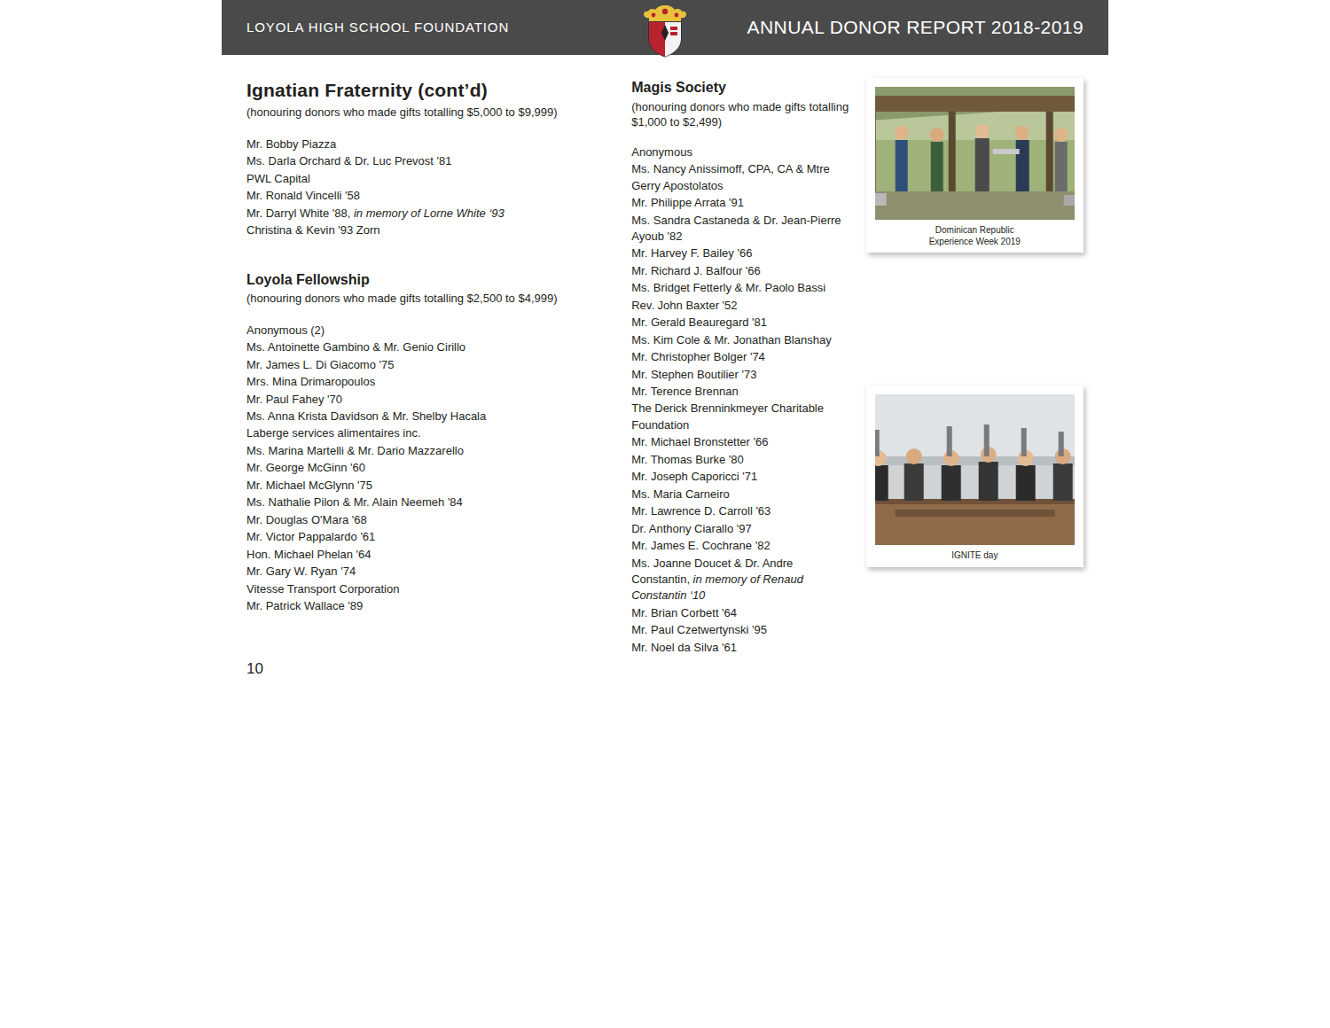Loyola High School Foundation
Annual Donor Report 2018-2019
Ignatian Fraternity (cont’d)
(honouring donors who made gifts totalling $5,000 to $9,999)
Mr. Bobby Piazza
Ms. Darla Orchard & Dr. Luc Prevost '81
PWL Capital
Mr. Ronald Vincelli '58
Mr. Darryl White '88, in memory of Lorne White ‘93
Christina & Kevin '93 Zorn
Loyola Fellowship
(honouring donors who made gifts totalling $2,500 to $4,999)
Anonymous (2)
Ms. Antoinette Gambino & Mr. Genio Cirillo
Mr. James L. Di Giacomo '75
Mrs. Mina Drimaropoulos
Mr. Paul Fahey '70
Ms. Anna Krista Davidson & Mr. Shelby Hacala
Laberge services alimentaires inc.
Ms. Marina Martelli & Mr. Dario Mazzarello
Mr. George McGinn '60
Mr. Michael McGlynn '75
Ms. Nathalie Pilon & Mr. Alain Neemeh '84
Mr. Douglas O'Mara '68
Mr. Victor Pappalardo '61
Hon. Michael Phelan '64
Mr. Gary W. Ryan '74
Vitesse Transport Corporation
Mr. Patrick Wallace '89
Magis Society
(honouring donors who made gifts totalling $1,000 to $2,499)
Anonymous
Ms. Nancy Anissimoff, CPA, CA & Mtre Gerry Apostolatos
Mr. Philippe Arrata '91
Ms. Sandra Castaneda & Dr. Jean-Pierre Ayoub '82
Mr. Harvey F. Bailey '66
Mr. Richard J. Balfour '66
Ms. Bridget Fetterly & Mr. Paolo Bassi
Rev. John Baxter '52
Mr. Gerald Beauregard '81
Ms. Kim Cole & Mr. Jonathan Blanshay
Mr. Christopher Bolger '74
Mr. Stephen Boutilier '73
Mr. Terence Brennan
The Derick Brenninkmeyer Charitable Foundation
Mr. Michael Bronstetter '66
Mr. Thomas Burke '80
Mr. Joseph Caporicci '71
Ms. Maria Carneiro
Mr. Lawrence D. Carroll '63
Dr. Anthony Ciarallo '97
Mr. James E. Cochrane '82
Ms. Joanne Doucet & Dr. Andre Constantin, in memory of Renaud Constantin ‘10
Mr. Brian Corbett '64
Mr. Paul Czetwertynski '95
Mr. Noel da Silva '61
Dominican Republic
Experience Week 2019
IGNITE day
10